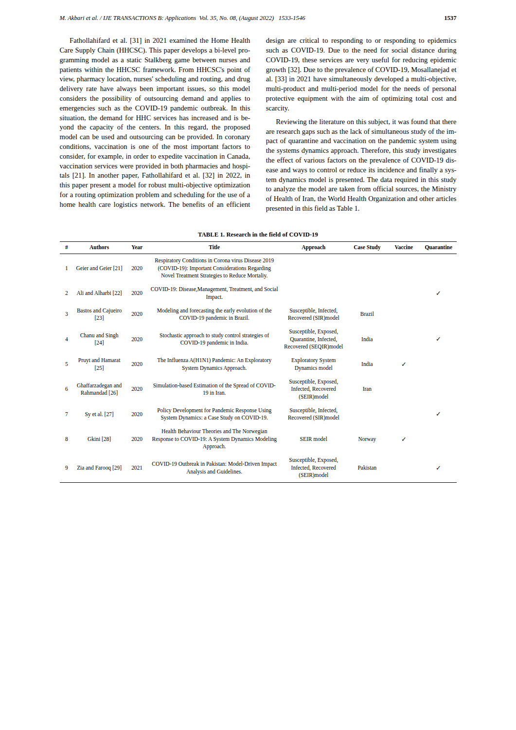M. Akbari et al. / IJE TRANSACTIONS B: Applications Vol. 35, No. 08, (August 2022) 1533-1546 1537
Fathollahifard et al. [31] in 2021 examined the Home Health Care Supply Chain (HHCSC). This paper develops a bi-level programming model as a static Stalkberg game between nurses and patients within the HHCSC framework. From HHCSC's point of view, pharmacy location, nurses' scheduling and routing, and drug delivery rate have always been important issues, so this model considers the possibility of outsourcing demand and applies to emergencies such as the COVID-19 pandemic outbreak. In this situation, the demand for HHC services has increased and is beyond the capacity of the centers. In this regard, the proposed model can be used and outsourcing can be provided. In coronary conditions, vaccination is one of the most important factors to consider, for example, in order to expedite vaccination in Canada, vaccination services were provided in both pharmacies and hospitals [21]. In another paper, Fathollahifard et al. [32] in 2022, in this paper present a model for robust multi-objective optimization for a routing optimization problem and scheduling for the use of a home health care logistics network. The benefits of an efficient design are critical to responding to or responding to epidemics such as COVID-19. Due to the need for social distance during COVID-19, these services are very useful for reducing epidemic growth [32]. Due to the prevalence of COVID-19, Mosallanejad et al. [33] in 2021 have simultaneously developed a multi-objective, multi-product and multi-period model for the needs of personal protective equipment with the aim of optimizing total cost and scarcity.
Reviewing the literature on this subject, it was found that there are research gaps such as the lack of simultaneous study of the impact of quarantine and vaccination on the pandemic system using the systems dynamics approach. Therefore, this study investigates the effect of various factors on the prevalence of COVID-19 disease and ways to control or reduce its incidence and finally a system dynamics model is presented. The data required in this study to analyze the model are taken from official sources, the Ministry of Health of Iran, the World Health Organization and other articles presented in this field as Table 1.
TABLE 1. Research in the field of COVID-19
| # | Authors | Year | Title | Approach | Case Study | Vaccine | Quarantine |
| --- | --- | --- | --- | --- | --- | --- | --- |
| 1 | Geier and Geier [21] | 2020 | Respiratory Conditions in Corona virus Disease 2019 (COVID-19): Important Considerations Regarding Novel Treatment Strategies to Reduce Mortaliy. | | | | |
| 2 | Ali and Alharbi [22] | 2020 | COVID-19: Disease,Management, Treatment, and Social Impact. | | | | ✓ |
| 3 | Bastos and Cajueiro [23] | 2020 | Modeling and forecasting the early evolution of the COVID-19 pandemic in Brazil. | Susceptible, Infected, Recovered (SIR)model | Brazil | | |
| 4 | Chanu and Singh [24] | 2020 | Stochastic approach to study control strategies of COVID-19 pandemic in India. | Susceptible, Exposed, Quarantine, Infected, Recovered (SEQIR)model | India | | ✓ |
| 5 | Pruyt and Hamarat [25] | 2020 | The Influenza A(H1N1) Pandemic: An Exploratory System Dynamics Approach. | Exploratory System Dynamics model | India | ✓ | |
| 6 | Ghaffarzadegan and Rahmandad [26] | 2020 | Simulation-based Estimation of the Spread of COVID-19 in Iran. | Susceptible, Exposed, Infected, Recovered (SEIR)model | Iran | | |
| 7 | Sy et al. [27] | 2020 | Policy Development for Pandemic Response Using System Dynamics: a Case Study on COVID-19. | Susceptible, Infected, Recovered (SIR)model | | | ✓ |
| 8 | Gkini [28] | 2020 | Health Behaviour Theories and The Norwegian Response to COVID-19: A System Dynamics Modeling Approach. | SEIR model | Norway | ✓ | |
| 9 | Zia and Farooq [29] | 2021 | COVID-19 Outbreak in Pakistan: Model-Driven Impact Analysis and Guidelines. | Susceptible, Exposed, Infected, Recovered (SEIR)model | Pakistan | | ✓ |